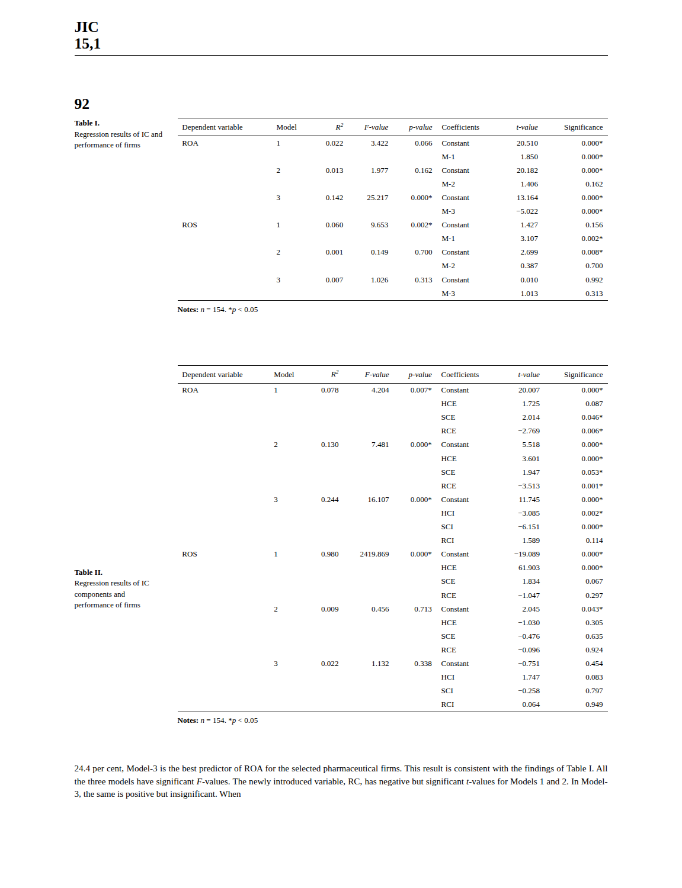JIC
15,1
92
Table I.
Regression results of IC and performance of firms
| Dependent variable | Model | R 2 | F-value | p-value | Coefficients | t-value | Significance |
| --- | --- | --- | --- | --- | --- | --- | --- |
| ROA | 1 | 0.022 | 3.422 | 0.066 | Constant | 20.510 | 0.000* |
| | | | | | M-1 | 1.850 | 0.000* |
| | 2 | 0.013 | 1.977 | 0.162 | Constant | 20.182 | 0.000* |
| | | | | | M-2 | 1.406 | 0.162 |
| | 3 | 0.142 | 25.217 | 0.000* | Constant | 13.164 | 0.000* |
| | | | | | M-3 | −5.022 | 0.000* |
| ROS | 1 | 0.060 | 9.653 | 0.002* | Constant | 1.427 | 0.156 |
| | | | | | M-1 | 3.107 | 0.002* |
| | 2 | 0.001 | 0.149 | 0.700 | Constant | 2.699 | 0.008* |
| | | | | | M-2 | 0.387 | 0.700 |
| | 3 | 0.007 | 1.026 | 0.313 | Constant | 0.010 | 0.992 |
| | | | | | M-3 | 1.013 | 0.313 |
Notes: n = 154. *p < 0.05
Table II.
Regression results of IC components and performance of firms
| Dependent variable | Model | R 2 | F-value | p-value | Coefficients | t-value | Significance |
| --- | --- | --- | --- | --- | --- | --- | --- |
| ROA | 1 | 0.078 | 4.204 | 0.007* | Constant | 20.007 | 0.000* |
| | | | | | HCE | 1.725 | 0.087 |
| | | | | | SCE | 2.014 | 0.046* |
| | | | | | RCE | −2.769 | 0.006* |
| | 2 | 0.130 | 7.481 | 0.000* | Constant | 5.518 | 0.000* |
| | | | | | HCE | 3.601 | 0.000* |
| | | | | | SCE | 1.947 | 0.053* |
| | | | | | RCE | −3.513 | 0.001* |
| | 3 | 0.244 | 16.107 | 0.000* | Constant | 11.745 | 0.000* |
| | | | | | HCI | −3.085 | 0.002* |
| | | | | | SCI | −6.151 | 0.000* |
| | | | | | RCI | 1.589 | 0.114 |
| ROS | 1 | 0.980 | 2419.869 | 0.000* | Constant | −19.089 | 0.000* |
| | | | | | HCE | 61.903 | 0.000* |
| | | | | | SCE | 1.834 | 0.067 |
| | | | | | RCE | −1.047 | 0.297 |
| | 2 | 0.009 | 0.456 | 0.713 | Constant | 2.045 | 0.043* |
| | | | | | HCE | −1.030 | 0.305 |
| | | | | | SCE | −0.476 | 0.635 |
| | | | | | RCE | −0.096 | 0.924 |
| | 3 | 0.022 | 1.132 | 0.338 | Constant | −0.751 | 0.454 |
| | | | | | HCI | 1.747 | 0.083 |
| | | | | | SCI | −0.258 | 0.797 |
| | | | | | RCI | 0.064 | 0.949 |
Notes: n = 154. *p < 0.05
24.4 per cent, Model-3 is the best predictor of ROA for the selected pharmaceutical firms. This result is consistent with the findings of Table I. All the three models have significant F-values. The newly introduced variable, RC, has negative but significant t-values for Models 1 and 2. In Model-3, the same is positive but insignificant. When